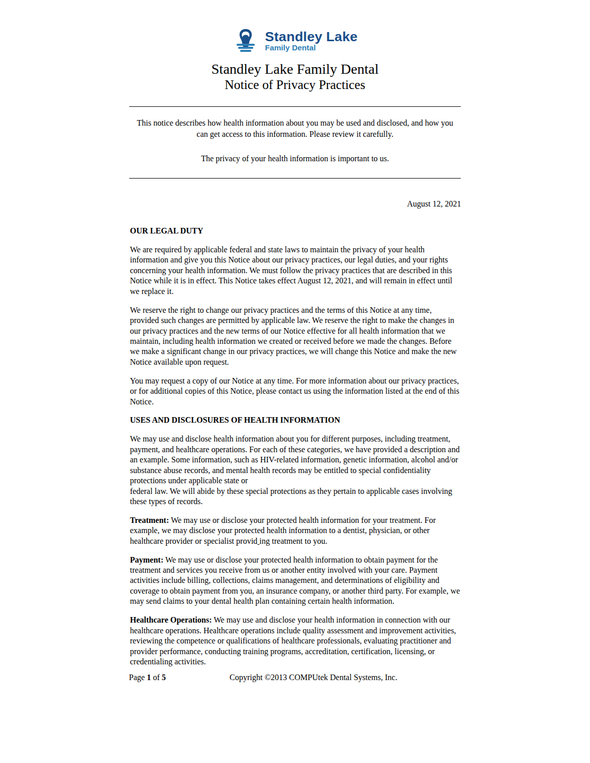Standley Lake Family Dental
Standley Lake Family Dental Notice of Privacy Practices
This notice describes how health information about you may be used and disclosed, and how you can get access to this information. Please review it carefully.
The privacy of your health information is important to us.
August 12, 2021
OUR LEGAL DUTY
We are required by applicable federal and state laws to maintain the privacy of your health information and give you this Notice about our privacy practices, our legal duties, and your rights concerning your health information. We must follow the privacy practices that are described in this Notice while it is in effect. This Notice takes effect August 12, 2021, and will remain in effect until we replace it.
We reserve the right to change our privacy practices and the terms of this Notice at any time, provided such changes are permitted by applicable law. We reserve the right to make the changes in our privacy practices and the new terms of our Notice effective for all health information that we maintain, including health information we created or received before we made the changes. Before we make a significant change in our privacy practices, we will change this Notice and make the new Notice available upon request.
You may request a copy of our Notice at any time. For more information about our privacy practices, or for additional copies of this Notice, please contact us using the information listed at the end of this Notice.
USES AND DISCLOSURES OF HEALTH INFORMATION
We may use and disclose health information about you for different purposes, including treatment, payment, and healthcare operations. For each of these categories, we have provided a description and an example. Some information, such as HIV-related information, genetic information, alcohol and/or substance abuse records, and mental health records may be entitled to special confidentiality protections under applicable state or
federal law. We will abide by these special protections as they pertain to applicable cases involving these types of records.
Treatment: We may use or disclose your protected health information for your treatment. For example, we may disclose your protected health information to a dentist, physician, or other healthcare provider or specialist provid ing treatment to you.
Payment: We may use or disclose your protected health information to obtain payment for the treatment and services you receive from us or another entity involved with your care. Payment activities include billing, collections, claims management, and determinations of eligibility and coverage to obtain payment from you, an insurance company, or another third party. For example, we may send claims to your dental health plan containing certain health information.
Healthcare Operations: We may use and disclose your health information in connection with our healthcare operations. Healthcare operations include quality assessment and improvement activities, reviewing the competence or qualifications of healthcare professionals, evaluating practitioner and provider performance, conducting training programs, accreditation, certification, licensing, or credentialing activities.
Page 1 of 5
Copyright ©2013 COMPUtek Dental Systems, Inc.